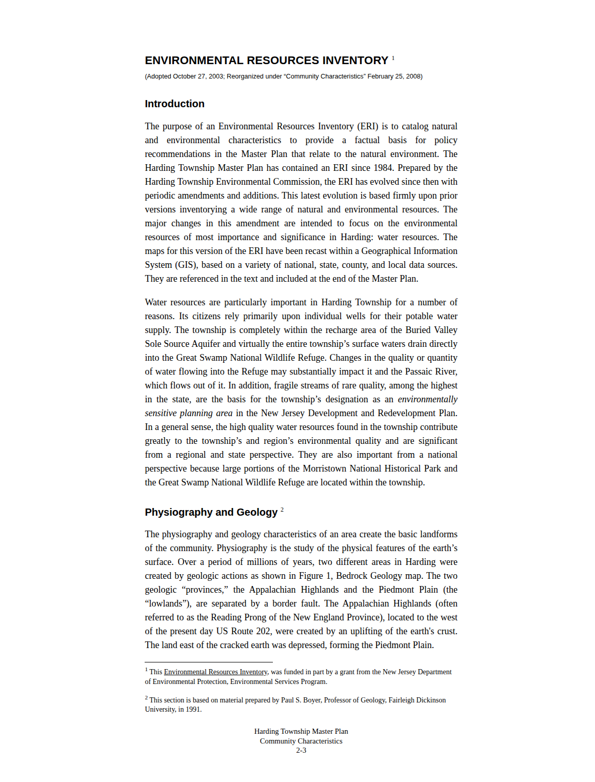ENVIRONMENTAL RESOURCES INVENTORY 1
(Adopted October 27, 2003; Reorganized under “Community Characteristics” February 25, 2008)
Introduction
The purpose of an Environmental Resources Inventory (ERI) is to catalog natural and environmental characteristics to provide a factual basis for policy recommendations in the Master Plan that relate to the natural environment. The Harding Township Master Plan has contained an ERI since 1984. Prepared by the Harding Township Environmental Commission, the ERI has evolved since then with periodic amendments and additions. This latest evolution is based firmly upon prior versions inventorying a wide range of natural and environmental resources. The major changes in this amendment are intended to focus on the environmental resources of most importance and significance in Harding: water resources. The maps for this version of the ERI have been recast within a Geographical Information System (GIS), based on a variety of national, state, county, and local data sources. They are referenced in the text and included at the end of the Master Plan.
Water resources are particularly important in Harding Township for a number of reasons. Its citizens rely primarily upon individual wells for their potable water supply. The township is completely within the recharge area of the Buried Valley Sole Source Aquifer and virtually the entire township’s surface waters drain directly into the Great Swamp National Wildlife Refuge. Changes in the quality or quantity of water flowing into the Refuge may substantially impact it and the Passaic River, which flows out of it. In addition, fragile streams of rare quality, among the highest in the state, are the basis for the township’s designation as an environmentally sensitive planning area in the New Jersey Development and Redevelopment Plan. In a general sense, the high quality water resources found in the township contribute greatly to the township’s and region’s environmental quality and are significant from a regional and state perspective. They are also important from a national perspective because large portions of the Morristown National Historical Park and the Great Swamp National Wildlife Refuge are located within the township.
Physiography and Geology 2
The physiography and geology characteristics of an area create the basic landforms of the community. Physiography is the study of the physical features of the earth’s surface. Over a period of millions of years, two different areas in Harding were created by geologic actions as shown in Figure 1, Bedrock Geology map. The two geologic “provinces,” the Appalachian Highlands and the Piedmont Plain (the “lowlands”), are separated by a border fault. The Appalachian Highlands (often referred to as the Reading Prong of the New England Province), located to the west of the present day US Route 202, were created by an uplifting of the earth's crust. The land east of the cracked earth was depressed, forming the Piedmont Plain.
1 This Environmental Resources Inventory, was funded in part by a grant from the New Jersey Department of Environmental Protection, Environmental Services Program.
2 This section is based on material prepared by Paul S. Boyer, Professor of Geology, Fairleigh Dickinson University, in 1991.
Harding Township Master Plan
Community Characteristics
2-3